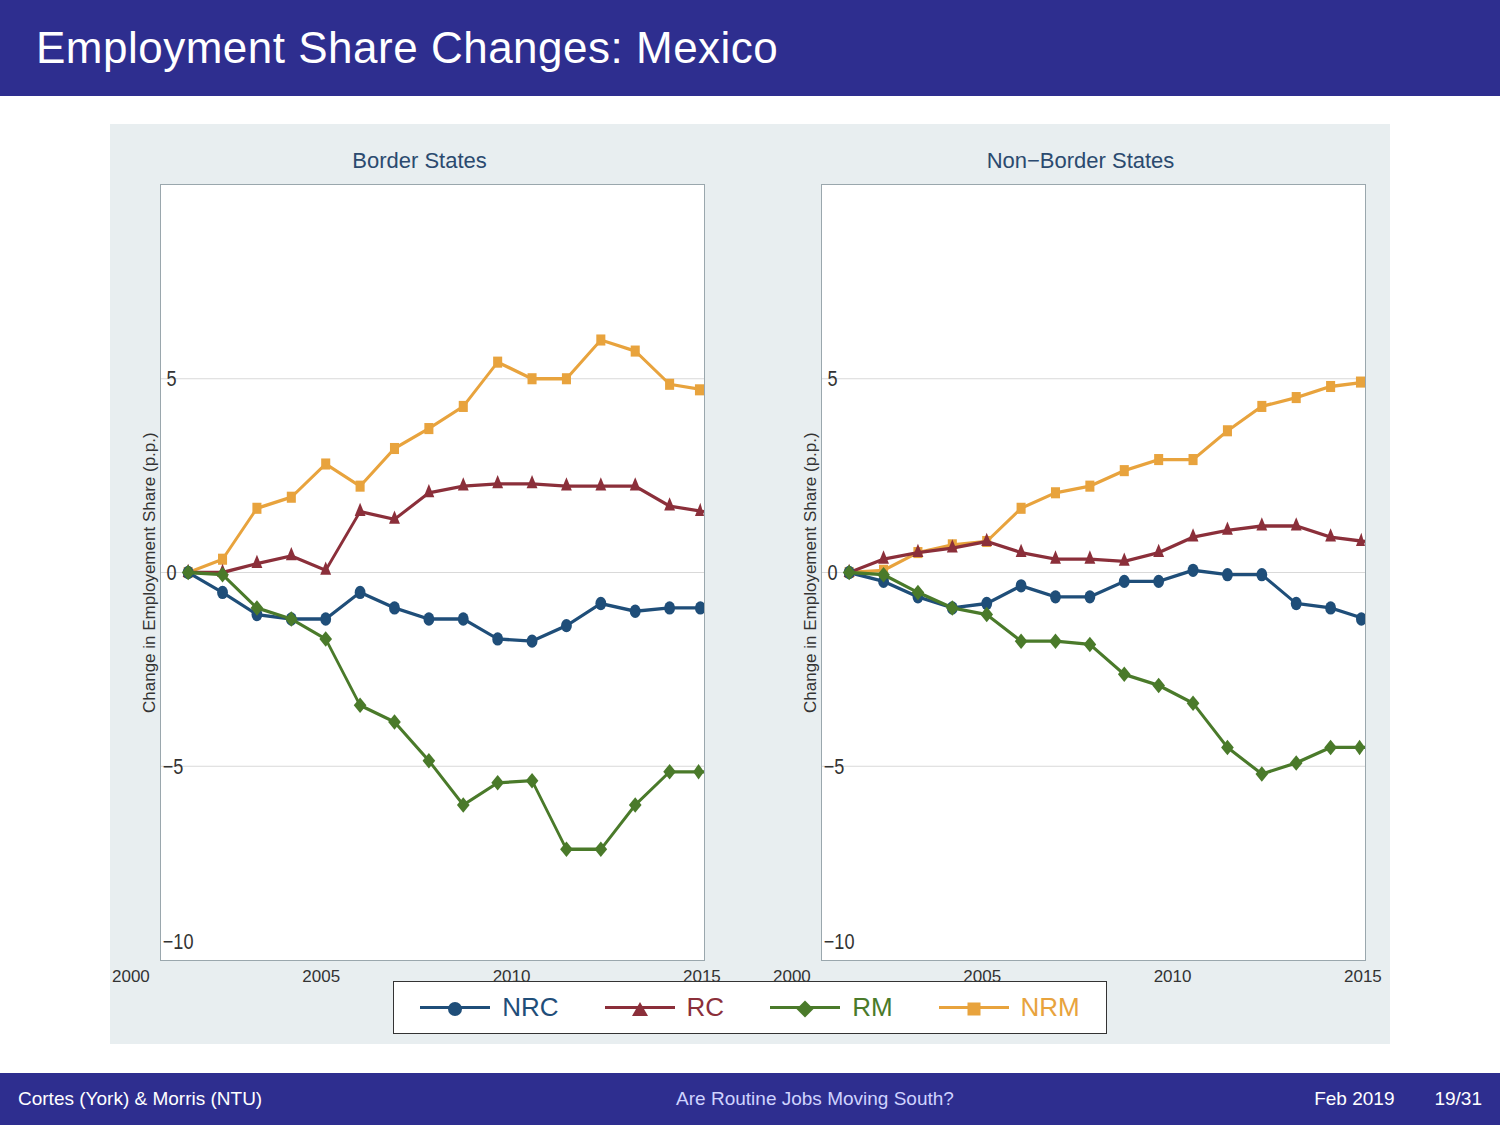Employment Share Changes: Mexico
Border States
Change in Employement Share (p.p.)
5 0 −5 −10
2000 2005 2010 2015
Non−Border States
Change in Employement Share (p.p.)
5 0 −5 −10
2000 2005 2010 2015
NRC
RC
RM
NRM
Cortes (York) & Morris (NTU)
Are Routine Jobs Moving South?
Feb 201919/31